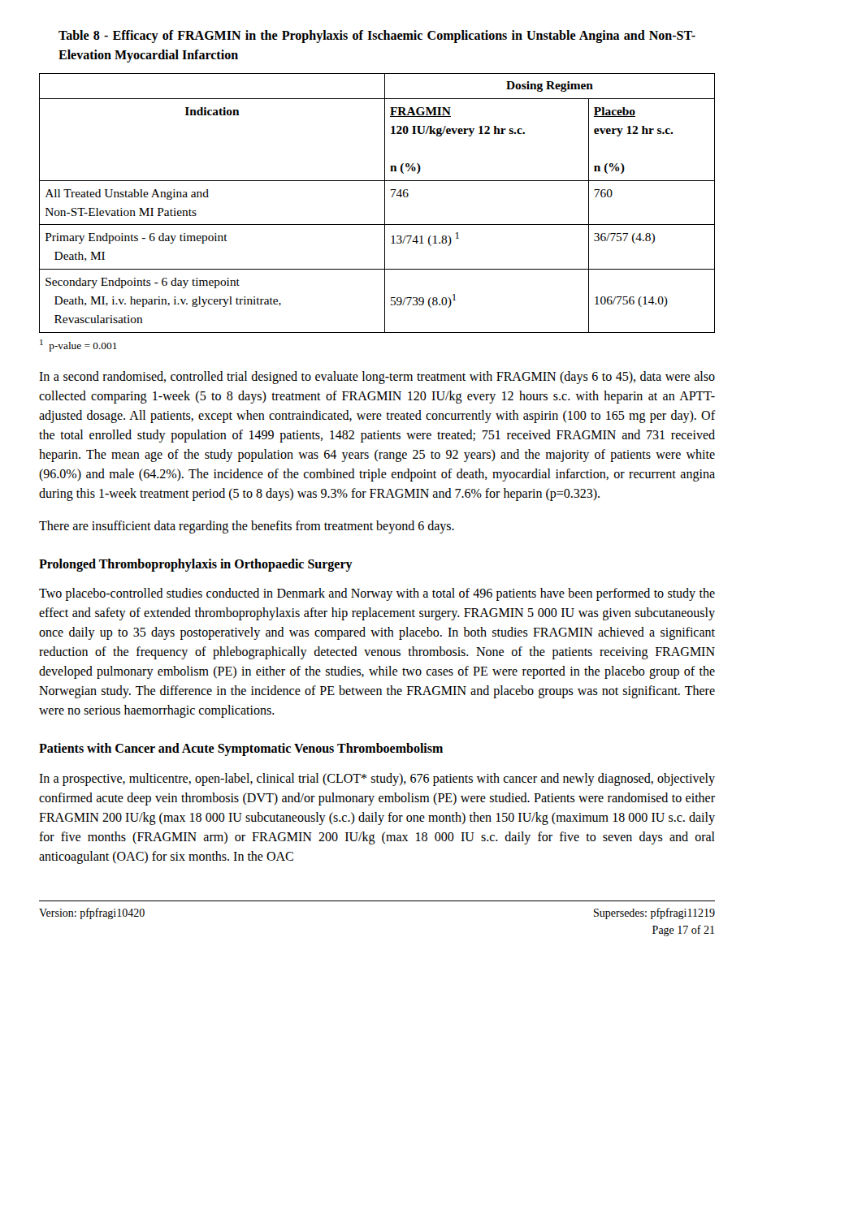Table 8 - Efficacy of FRAGMIN in the Prophylaxis of Ischaemic Complications in Unstable Angina and Non-ST-Elevation Myocardial Infarction
| | Dosing Regimen |
| Indication | FRAGMIN 120 IU/kg/every 12 hr s.c. n (%) | Placebo every 12 hr s.c. n (%) |
| All Treated Unstable Angina and Non-ST-Elevation MI Patients | 746 | 760 |
| Primary Endpoints - 6 day timepoint Death, MI | 13/741 (1.8) 1 | 36/757 (4.8) |
| Secondary Endpoints - 6 day timepoint Death, MI, i.v. heparin, i.v. glyceryl trinitrate, Revascularisation | 59/739 (8.0) 1 | 106/756 (14.0) |
1p-value = 0.001
In a second randomised, controlled trial designed to evaluate long-term treatment with FRAGMIN (days 6 to 45), data were also collected comparing 1-week (5 to 8 days) treatment of FRAGMIN 120 IU/kg every 12 hours s.c. with heparin at an APTT-adjusted dosage. All patients, except when contraindicated, were treated concurrently with aspirin (100 to 165 mg per day). Of the total enrolled study population of 1499 patients, 1482 patients were treated; 751 received FRAGMIN and 731 received heparin. The mean age of the study population was 64 years (range 25 to 92 years) and the majority of patients were white (96.0%) and male (64.2%). The incidence of the combined triple endpoint of death, myocardial infarction, or recurrent angina during this 1-week treatment period (5 to 8 days) was 9.3% for FRAGMIN and 7.6% for heparin (p=0.323).
There are insufficient data regarding the benefits from treatment beyond 6 days.
Prolonged Thromboprophylaxis in Orthopaedic Surgery
Two placebo-controlled studies conducted in Denmark and Norway with a total of 496 patients have been performed to study the effect and safety of extended thromboprophylaxis after hip replacement surgery. FRAGMIN 5 000 IU was given subcutaneously once daily up to 35 days postoperatively and was compared with placebo. In both studies FRAGMIN achieved a significant reduction of the frequency of phlebographically detected venous thrombosis. None of the patients receiving FRAGMIN developed pulmonary embolism (PE) in either of the studies, while two cases of PE were reported in the placebo group of the Norwegian study. The difference in the incidence of PE between the FRAGMIN and placebo groups was not significant. There were no serious haemorrhagic complications.
Patients with Cancer and Acute Symptomatic Venous Thromboembolism
In a prospective, multicentre, open-label, clinical trial (CLOT* study), 676 patients with cancer and newly diagnosed, objectively confirmed acute deep vein thrombosis (DVT) and/or pulmonary embolism (PE) were studied. Patients were randomised to either FRAGMIN 200 IU/kg (max 18 000 IU subcutaneously (s.c.) daily for one month) then 150 IU/kg (maximum 18 000 IU s.c. daily for five months (FRAGMIN arm) or FRAGMIN 200 IU/kg (max 18 000 IU s.c. daily for five to seven days and oral anticoagulant (OAC) for six months. In the OAC
Version: pfpfragi10420
Supersedes: pfpfragi11219
Page 17 of 21